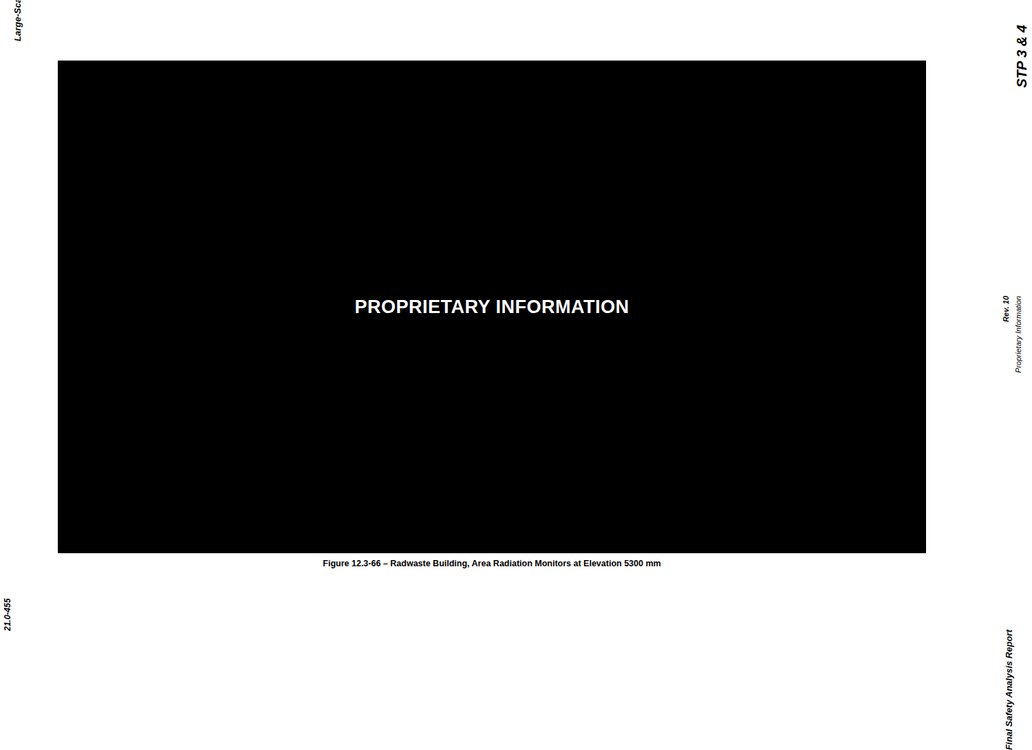Large-Scale Drawings
21.0-455
STP 3 & 4
Proprietary Information
Rev. 10
Final Safety Analysis Report
PROPRIETARY INFORMATION
Figure 12.3-66 – Radwaste Building, Area Radiation Monitors at Elevation 5300 mm